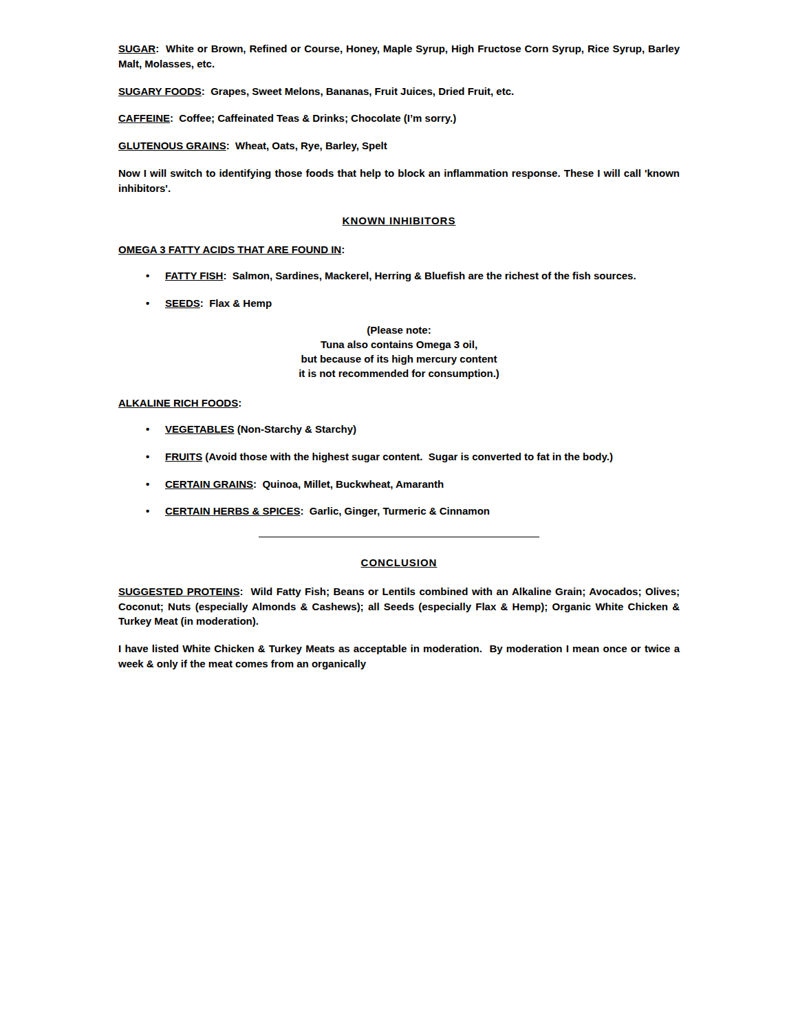SUGAR: White or Brown, Refined or Course, Honey, Maple Syrup, High Fructose Corn Syrup, Rice Syrup, Barley Malt, Molasses, etc.
SUGARY FOODS: Grapes, Sweet Melons, Bananas, Fruit Juices, Dried Fruit, etc.
CAFFEINE: Coffee; Caffeinated Teas & Drinks; Chocolate (I’m sorry.)
GLUTENOUS GRAINS: Wheat, Oats, Rye, Barley, Spelt
Now I will switch to identifying those foods that help to block an inflammation response. These I will call 'known inhibitors'.
KNOWN INHIBITORS
OMEGA 3 FATTY ACIDS THAT ARE FOUND IN:
FATTY FISH: Salmon, Sardines, Mackerel, Herring & Bluefish are the richest of the fish sources.
SEEDS: Flax & Hemp
(Please note:
Tuna also contains Omega 3 oil,
but because of its high mercury content
it is not recommended for consumption.)
ALKALINE RICH FOODS:
VEGETABLES (Non-Starchy & Starchy)
FRUITS (Avoid those with the highest sugar content. Sugar is converted to fat in the body.)
CERTAIN GRAINS: Quinoa, Millet, Buckwheat, Amaranth
CERTAIN HERBS & SPICES: Garlic, Ginger, Turmeric & Cinnamon
CONCLUSION
SUGGESTED PROTEINS: Wild Fatty Fish; Beans or Lentils combined with an Alkaline Grain; Avocados; Olives; Coconut; Nuts (especially Almonds & Cashews); all Seeds (especially Flax & Hemp); Organic White Chicken & Turkey Meat (in moderation).
I have listed White Chicken & Turkey Meats as acceptable in moderation. By moderation I mean once or twice a week & only if the meat comes from an organically